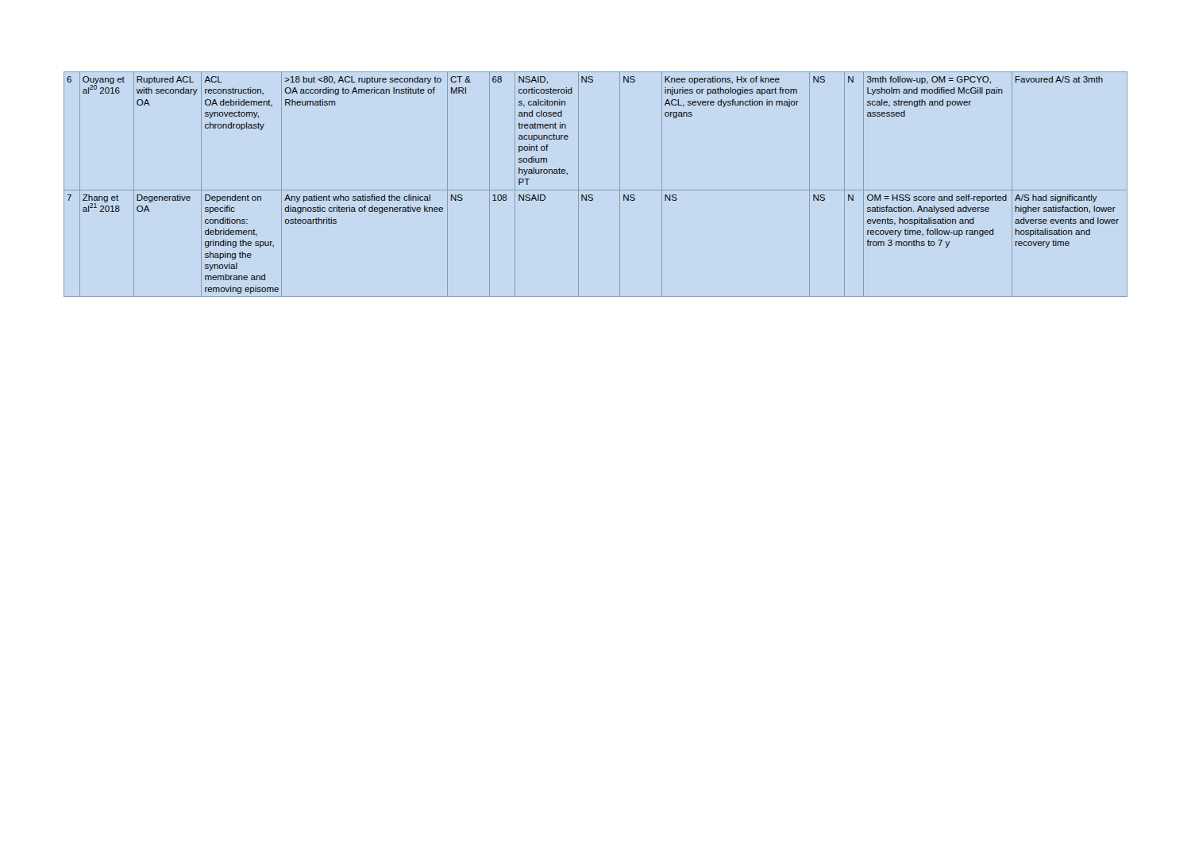| 6 | Ouyang et al 20 2016 | Ruptured ACL with secondary OA | ACL reconstruction, OA debridement, synovectomy, chrondroplasty | >18 but <80, ACL rupture secondary to OA according to American Institute of Rheumatism | CT & MRI | 68 | NSAID, corticosteroids, calcitonin and closed treatment in acupuncture point of sodium hyaluronate, PT | NS | NS | Knee operations, Hx of knee injuries or pathologies apart from ACL, severe dysfunction in major organs | NS | N | 3mth follow-up, OM = GPCYO, Lysholm and modified McGill pain scale, strength and power assessed | Favoured A/S at 3mth |
| 7 | Zhang et al 21 2018 | Degenerative OA | Dependent on specific conditions: debridement, grinding the spur, shaping the synovial membrane and removing episome | Any patient who satisfied the clinical diagnostic criteria of degenerative knee osteoarthritis | NS | 108 | NSAID | NS | NS | NS | NS | N | OM = HSS score and self-reported satisfaction. Analysed adverse events, hospitalisation and recovery time, follow-up ranged from 3 months to 7 y | A/S had significantly higher satisfaction, lower adverse events and lower hospitalisation and recovery time |